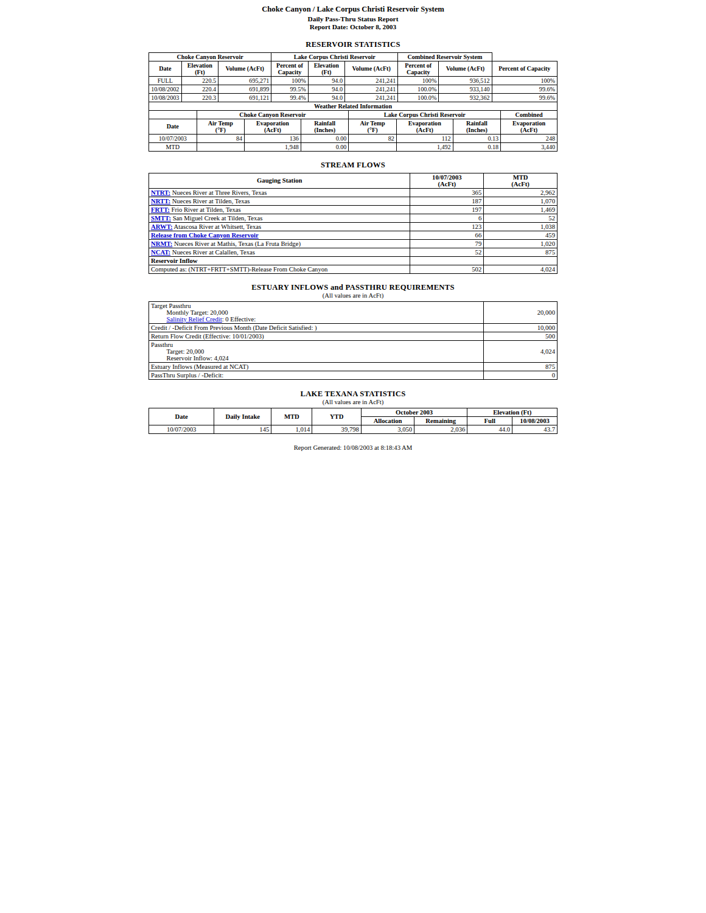Choke Canyon / Lake Corpus Christi Reservoir System
Daily Pass-Thru Status Report
Report Date: October 8, 2003
RESERVOIR STATISTICS
| Choke Canyon Reservoir | Lake Corpus Christi Reservoir | Combined Reservoir System |
| --- | --- | --- |
| Date | Elevation (Ft) | Volume (AcFt) | Percent of Capacity | Elevation (Ft) | Volume (AcFt) | Percent of Capacity | Volume (AcFt) | Percent of Capacity |
| FULL | 220.5 | 695,271 | 100% | 94.0 | 241,241 | 100% | 936,512 | 100% |
| 10/08/2002 | 220.4 | 691,899 | 99.5% | 94.0 | 241,241 | 100.0% | 933,140 | 99.6% |
| 10/08/2003 | 220.3 | 691,121 | 99.4% | 94.0 | 241,241 | 100.0% | 932,362 | 99.6% |
| Weather Related Information |
| --- |
| | Choke Canyon Reservoir | Lake Corpus Christi Reservoir | Combined |
| Date | Air Temp (°F) | Evaporation (AcFt) | Rainfall (Inches) | Air Temp (°F) | Evaporation (AcFt) | Rainfall (Inches) | Evaporation (AcFt) |
| 10/07/2003 | 84 | 136 | 0.00 | 82 | 112 | 0.13 | 248 |
| MTD | | 1,948 | 0.00 | | 1,492 | 0.18 | 3,440 |
STREAM FLOWS
| Gauging Station | 10/07/2003 (AcFt) | MTD (AcFt) |
| --- | --- | --- |
| NTRT: Nueces River at Three Rivers, Texas | 365 | 2,962 |
| NRTT: Nueces River at Tilden, Texas | 187 | 1,070 |
| FRTT: Frio River at Tilden, Texas | 197 | 1,469 |
| SMTT: San Miguel Creek at Tilden, Texas | 6 | 52 |
| ARWT: Atascosa River at Whitsett, Texas | 123 | 1,038 |
| Release from Choke Canyon Reservoir | 66 | 459 |
| NRMT: Nueces River at Mathis, Texas (La Fruta Bridge) | 79 | 1,020 |
| NCAT: Nueces River at Calallen, Texas | 52 | 875 |
| Reservoir Inflow | | |
| Computed as: (NTRT+FRTT+SMTT)-Release From Choke Canyon | 502 | 4,024 |
ESTUARY INFLOWS and PASSTHRU REQUIREMENTS
(All values are in AcFt)
| Target Passthru Monthly Target: 20,000 Salinity Relief Credit : 0 Effective: | 20,000 |
| Credit / -Deficit From Previous Month (Date Deficit Satisfied: ) | 10,000 |
| Return Flow Credit (Effective: 10/01/2003) | 500 |
| Passthru Target: 20,000 Reservoir Inflow: 4,024 | 4,024 |
| Estuary Inflows (Measured at NCAT) | 875 |
| PassThru Surplus / -Deficit: | 0 |
LAKE TEXANA STATISTICS
(All values are in AcFt)
| Date | Daily Intake | MTD | YTD | October 2003 | Elevation (Ft) |
| --- | --- | --- | --- | --- | --- |
| Allocation | Remaining | Full | 10/08/2003 |
| 10/07/2003 | 145 | 1,014 | 39,798 | 3,050 | 2,036 | 44.0 | 43.7 |
Report Generated: 10/08/2003 at 8:18:43 AM